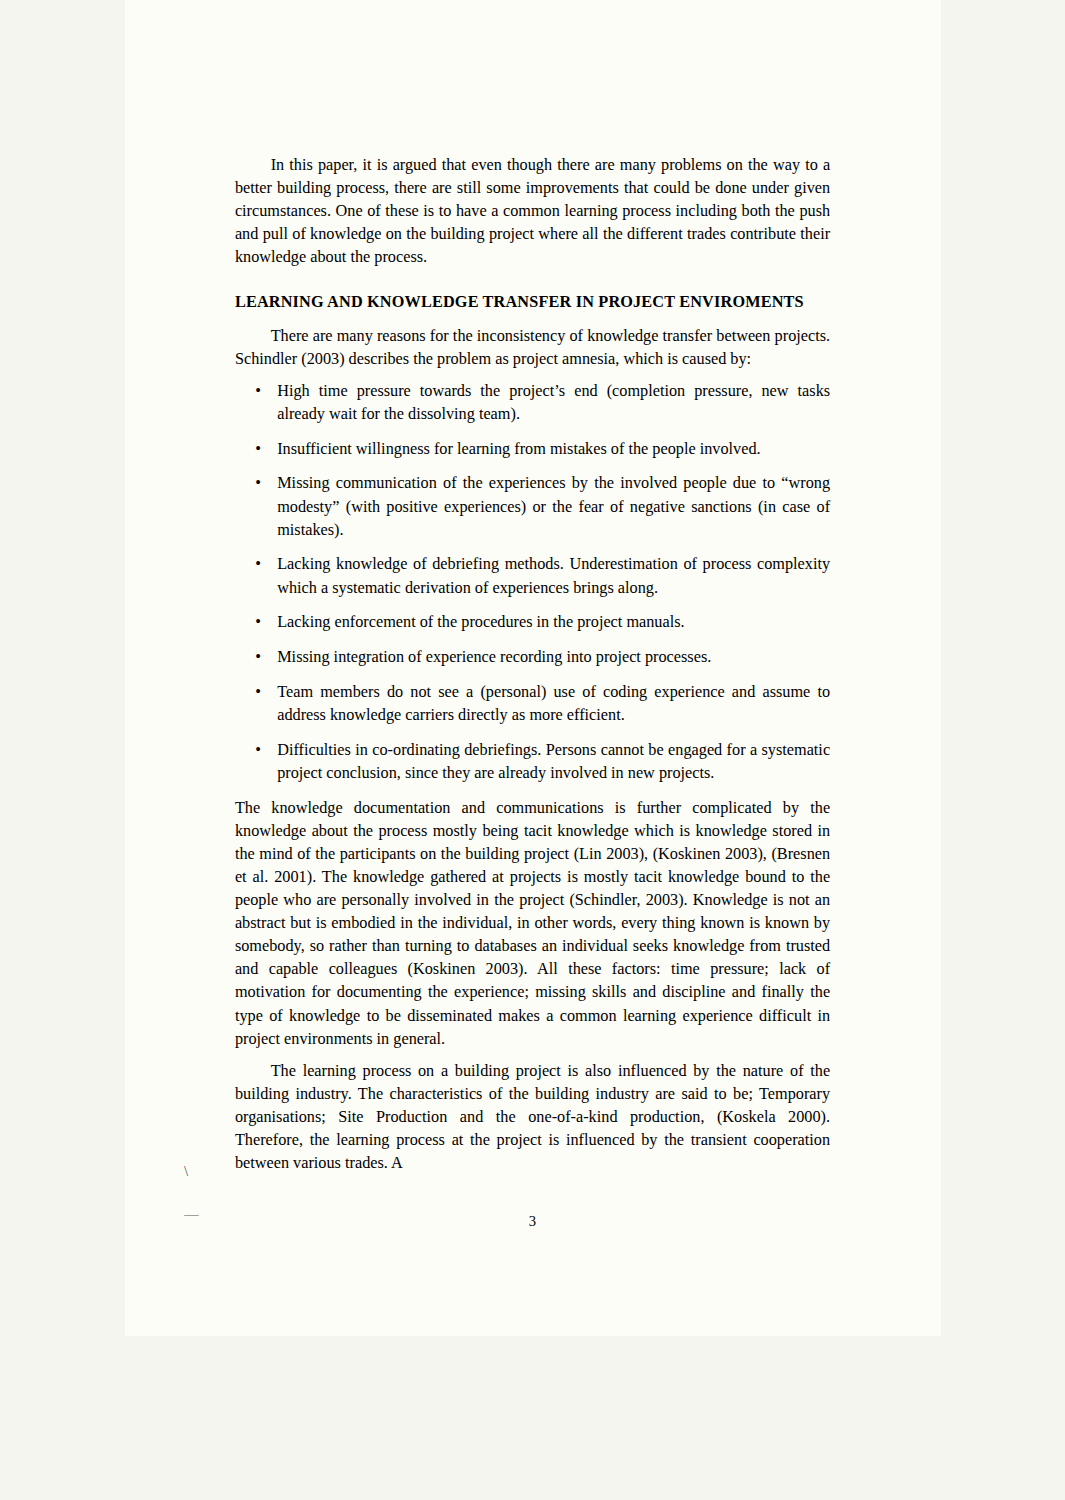In this paper, it is argued that even though there are many problems on the way to a better building process, there are still some improvements that could be done under given circumstances. One of these is to have a common learning process including both the push and pull of knowledge on the building project where all the different trades contribute their knowledge about the process.
Learning and Knowledge Transfer in Project Enviroments
There are many reasons for the inconsistency of knowledge transfer between projects. Schindler (2003) describes the problem as project amnesia, which is caused by:
High time pressure towards the project’s end (completion pressure, new tasks already wait for the dissolving team).
Insufficient willingness for learning from mistakes of the people involved.
Missing communication of the experiences by the involved people due to “wrong modesty” (with positive experiences) or the fear of negative sanctions (in case of mistakes).
Lacking knowledge of debriefing methods. Underestimation of process complexity which a systematic derivation of experiences brings along.
Lacking enforcement of the procedures in the project manuals.
Missing integration of experience recording into project processes.
Team members do not see a (personal) use of coding experience and assume to address knowledge carriers directly as more efficient.
Difficulties in co-ordinating debriefings. Persons cannot be engaged for a systematic project conclusion, since they are already involved in new projects.
The knowledge documentation and communications is further complicated by the knowledge about the process mostly being tacit knowledge which is knowledge stored in the mind of the participants on the building project (Lin 2003), (Koskinen 2003), (Bresnen et al. 2001). The knowledge gathered at projects is mostly tacit knowledge bound to the people who are personally involved in the project (Schindler, 2003). Knowledge is not an abstract but is embodied in the individual, in other words, every thing known is known by somebody, so rather than turning to databases an individual seeks knowledge from trusted and capable colleagues (Koskinen 2003). All these factors: time pressure; lack of motivation for documenting the experience; missing skills and discipline and finally the type of knowledge to be disseminated makes a common learning experience difficult in project environments in general.
The learning process on a building project is also influenced by the nature of the building industry. The characteristics of the building industry are said to be; Temporary organisations; Site Production and the one-of-a-kind production, (Koskela 2000). Therefore, the learning process at the project is influenced by the transient cooperation between various trades. A
\
—
3